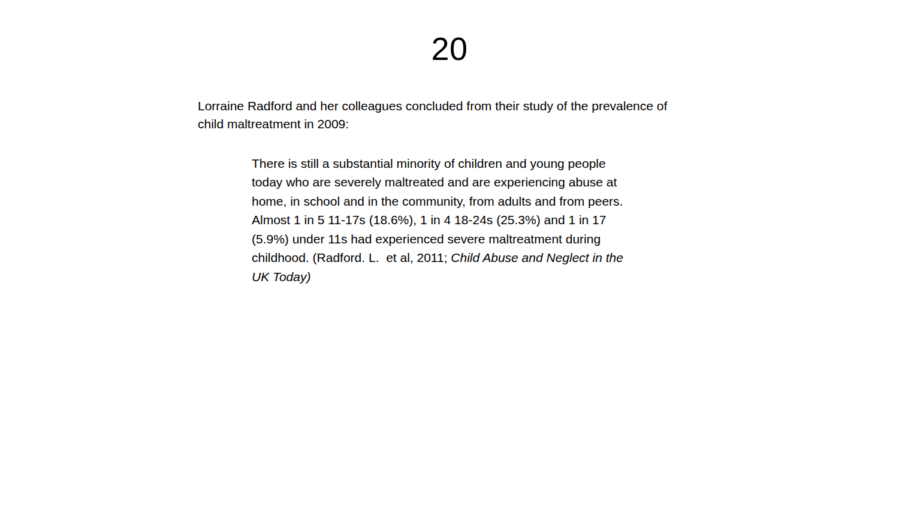20
Lorraine Radford and her colleagues concluded from their study of the prevalence of child maltreatment in 2009:
There is still a substantial minority of children and young people today who are severely maltreated and are experiencing abuse at home, in school and in the community, from adults and from peers. Almost 1 in 5 11-17s (18.6%), 1 in 4 18-24s (25.3%) and 1 in 17 (5.9%) under 11s had experienced severe maltreatment during childhood. (Radford. L. et al, 2011; Child Abuse and Neglect in the UK Today)